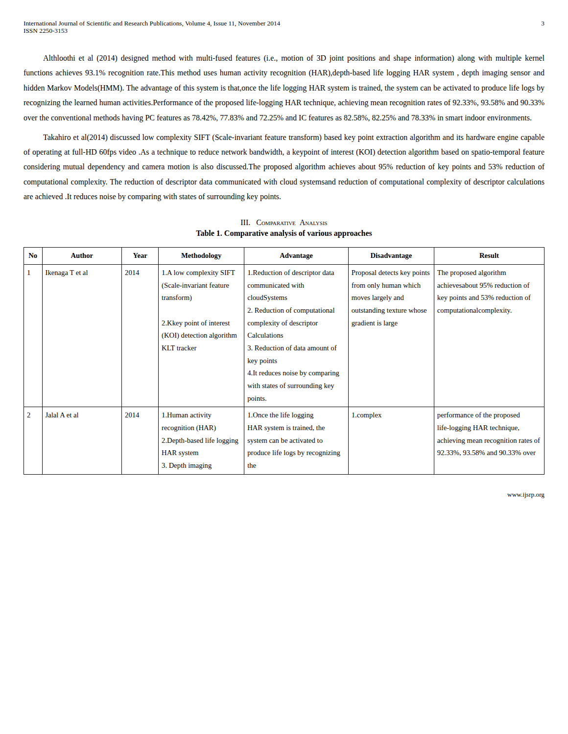International Journal of Scientific and Research Publications, Volume 4, Issue 11, November 2014
ISSN 2250-3153
3
Althloothi et al (2014) designed method with multi-fused features (i.e., motion of 3D joint positions and shape information) along with multiple kernel functions achieves 93.1% recognition rate.This method uses human activity recognition (HAR),depth-based life logging HAR system , depth imaging sensor and hidden Markov Models(HMM). The advantage of this system is that,once the life logging HAR system is trained, the system can be activated to produce life logs by recognizing the learned human activities.Performance of the proposed life-logging HAR technique, achieving mean recognition rates of 92.33%, 93.58% and 90.33% over the conventional methods having PC features as 78.42%, 77.83% and 72.25% and IC features as 82.58%, 82.25% and 78.33% in smart indoor environments.
Takahiro et al(2014) discussed low complexity SIFT (Scale-invariant feature transform) based key point extraction algorithm and its hardware engine capable of operating at full-HD 60fps video .As a technique to reduce network bandwidth, a keypoint of interest (KOI) detection algorithm based on spatio-temporal feature considering mutual dependency and camera motion is also discussed.The proposed algorithm achieves about 95% reduction of key points and 53% reduction of computational complexity. The reduction of descriptor data communicated with cloud systemsand reduction of computational complexity of descriptor calculations are achieved .It reduces noise by comparing with states of surrounding key points.
III. Comparative Analysis
Table 1. Comparative analysis of various approaches
| No | Author | Year | Methodology | Advantage | Disadvantage | Result |
| --- | --- | --- | --- | --- | --- | --- |
| 1 | Ikenaga T et al | 2014 | 1.A low complexity SIFT (Scale-invariant feature transform) 2.Kkey point of interest (KOI) detection algorithm KLT tracker | 1.Reduction of descriptor data communicated with cloudSystems 2. Reduction of computational complexity of descriptor Calculations 3. Reduction of data amount of key points 4.It reduces noise by comparing with states of surrounding key points. | Proposal detects key points from only human which moves largely and outstanding texture whose gradient is large | The proposed algorithm achievesabout 95% reduction of key points and 53% reduction of computationalcomplexity. |
| 2 | Jalal A et al | 2014 | 1.Human activity recognition (HAR) 2.Depth-based life logging HAR system 3. Depth imaging | 1.Once the life logging HAR system is trained, the system can be activated to produce life logs by recognizing the | 1.complex | performance of the proposed life-logging HAR technique, achieving mean recognition rates of 92.33%, 93.58% and 90.33% over |
www.ijsrp.org